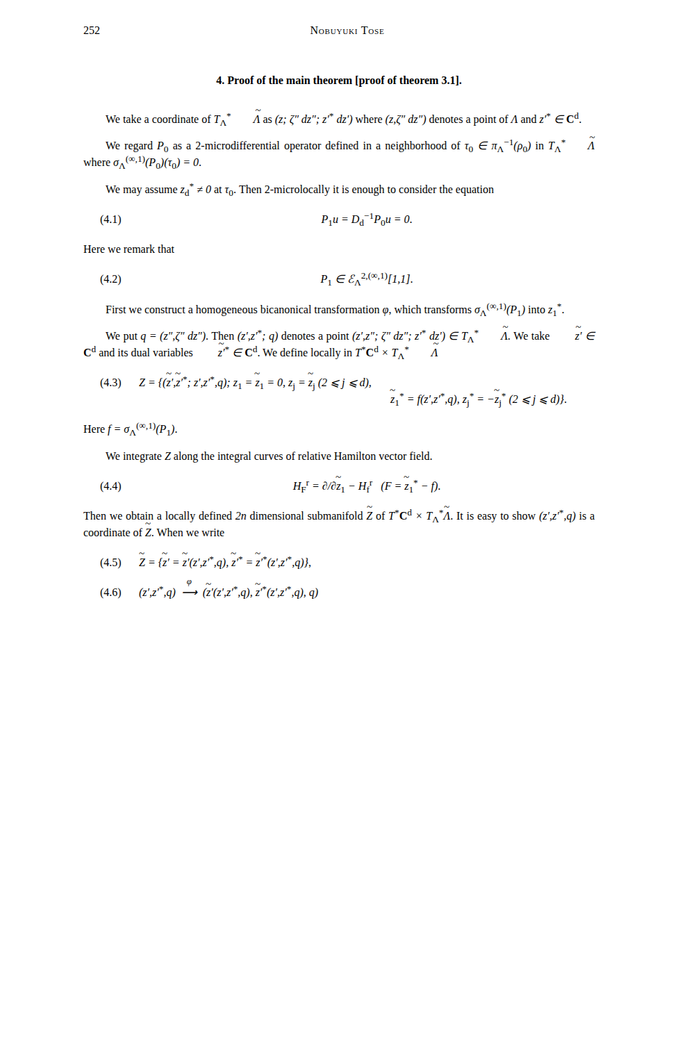252 Nobuyuki Tose
4. Proof of the main theorem [proof of theorem 3.1].
We take a coordinate of TΛ*Λ as (z; ζ″ dz″; z′* dz′) where (z,ζ″ dz″) denotes a point of Λ and z′* ∈ Cd.
We regard P0 as a 2-microdifferential operator defined in a neighborhood of τ0 ∈ πΛ−1(ρ0) in TΛ*Λ where σΛ(∞,1)(P0)(τ0) = 0.
We may assume zd* ≠ 0 at τ0. Then 2-microlocally it is enough to consider the equation
(4.1) P1u = Dd−1P0u = 0.
Here we remark that
(4.2) P1 ∈ ℰΛ2,(∞,1)[1,1].
First we construct a homogeneous bicanonical transformation φ, which transforms σΛ(∞,1)(P1) into z1*.
We put q = (z″,ζ″ dz″). Then (z′,z′*; q) denotes a point (z′,z″; ζ″ dz″; z′* dz′) ∈ TΛ*Λ. We take z′ ∈ Cd and its dual variables z′* ∈ Cd. We define locally in T*Cd × TΛ*Λ
(4.3) Z = {(z′,z′*; z′,z′*,q); z1 = z1 = 0, zj = zj (2 ⩽ j ⩽ d), z1* = f(z′,z′*,q), zj* = −zj* (2 ⩽ j ⩽ d)}.
Here f = σΛ(∞,1)(P1).
We integrate Z along the integral curves of relative Hamilton vector field.
(4.4) HFr = ∂/∂z1 − Hfr (F = z1* − f).
Then we obtain a locally defined 2n dimensional submanifold Z of T*Cd × TΛ*Λ. It is easy to show (z′,z′*,q) is a coordinate of Z. When we write
(4.5) Z = {z′ = z′(z′,z′*,q), z′* = z′*(z′,z′*,q)},
(4.6) (z′,z′*,q) φ⟶ (z′(z′,z′*,q), z′*(z′,z′*,q), q)